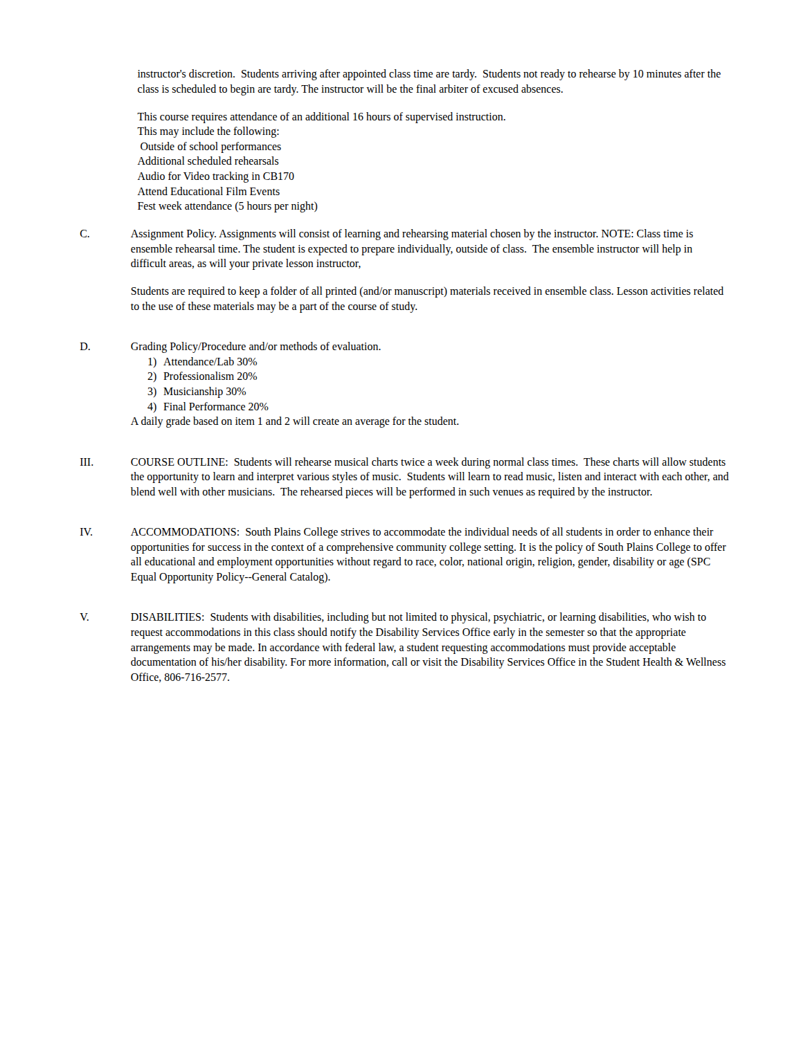instructor's discretion. Students arriving after appointed class time are tardy. Students not ready to rehearse by 10 minutes after the class is scheduled to begin are tardy. The instructor will be the final arbiter of excused absences.
This course requires attendance of an additional 16 hours of supervised instruction.
This may include the following:
Outside of school performances
Additional scheduled rehearsals
Audio for Video tracking in CB170
Attend Educational Film Events
Fest week attendance (5 hours per night)
C.
Assignment Policy. Assignments will consist of learning and rehearsing material chosen by the instructor. NOTE: Class time is ensemble rehearsal time. The student is expected to prepare individually, outside of class. The ensemble instructor will help in difficult areas, as will your private lesson instructor,
Students are required to keep a folder of all printed (and/or manuscript) materials received in ensemble class. Lesson activities related to the use of these materials may be a part of the course of study.
D.
Grading Policy/Procedure and/or methods of evaluation.
Attendance/Lab 30%
Professionalism 20%
Musicianship 30%
Final Performance 20%
A daily grade based on item 1 and 2 will create an average for the student.
III.
COURSE OUTLINE: Students will rehearse musical charts twice a week during normal class times. These charts will allow students the opportunity to learn and interpret various styles of music. Students will learn to read music, listen and interact with each other, and blend well with other musicians. The rehearsed pieces will be performed in such venues as required by the instructor.
IV.
ACCOMMODATIONS: South Plains College strives to accommodate the individual needs of all students in order to enhance their opportunities for success in the context of a comprehensive community college setting. It is the policy of South Plains College to offer all educational and employment opportunities without regard to race, color, national origin, religion, gender, disability or age (SPC Equal Opportunity Policy--General Catalog).
V.
DISABILITIES: Students with disabilities, including but not limited to physical, psychiatric, or learning disabilities, who wish to request accommodations in this class should notify the Disability Services Office early in the semester so that the appropriate arrangements may be made. In accordance with federal law, a student requesting accommodations must provide acceptable documentation of his/her disability. For more information, call or visit the Disability Services Office in the Student Health & Wellness Office, 806-716-2577.